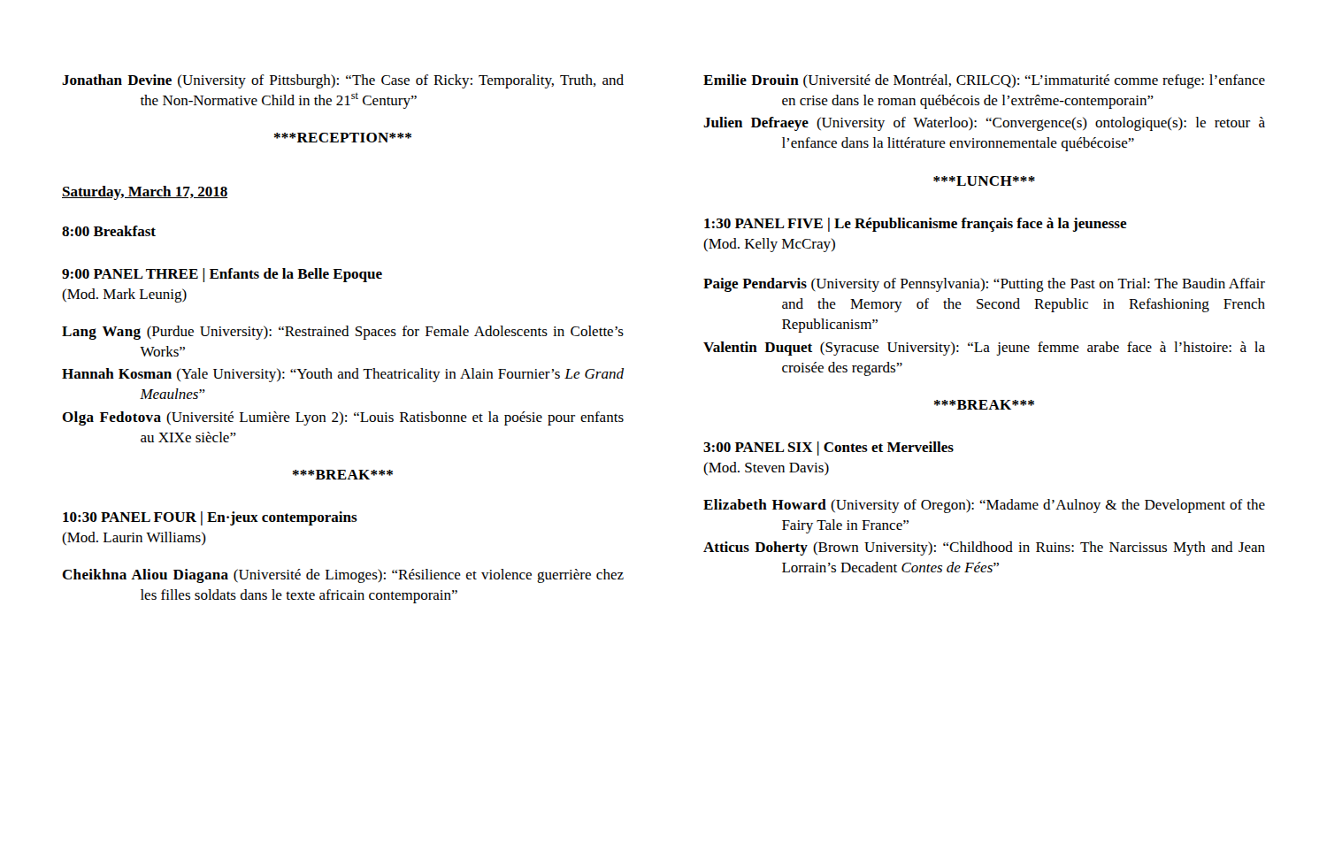Jonathan Devine (University of Pittsburgh): “The Case of Ricky: Temporality, Truth, and the Non-Normative Child in the 21st Century”
***RECEPTION***
Saturday, March 17, 2018
8:00 Breakfast
9:00 PANEL THREE | Enfants de la Belle Epoque
(Mod. Mark Leunig)
Lang Wang (Purdue University): “Restrained Spaces for Female Adolescents in Colette’s Works”
Hannah Kosman (Yale University): “Youth and Theatricality in Alain Fournier’s Le Grand Meaulnes”
Olga Fedotova (Université Lumière Lyon 2): “Louis Ratisbonne et la poésie pour enfants au XIXe siècle”
***BREAK***
10:30 PANEL FOUR | En·jeux contemporains
(Mod. Laurin Williams)
Cheikhna Aliou Diagana (Université de Limoges): “Résilience et violence guerrière chez les filles soldats dans le texte africain contemporain”
Emilie Drouin (Université de Montréal, CRILCQ): “L’immaturité comme refuge: l’enfance en crise dans le roman québécois de l’extrême-contemporain”
Julien Defraeye (University of Waterloo): “Convergence(s) ontologique(s): le retour à l’enfance dans la littérature environnementale québécoise”
***LUNCH***
1:30 PANEL FIVE | Le Républicanisme français face à la jeunesse
(Mod. Kelly McCray)
Paige Pendarvis (University of Pennsylvania): “Putting the Past on Trial: The Baudin Affair and the Memory of the Second Republic in Refashioning French Republicanism”
Valentin Duquet (Syracuse University): “La jeune femme arabe face à l’histoire: à la croisée des regards”
***BREAK***
3:00 PANEL SIX | Contes et Merveilles
(Mod. Steven Davis)
Elizabeth Howard (University of Oregon): “Madame d’Aulnoy & the Development of the Fairy Tale in France”
Atticus Doherty (Brown University): “Childhood in Ruins: The Narcissus Myth and Jean Lorrain’s Decadent Contes de Fées”